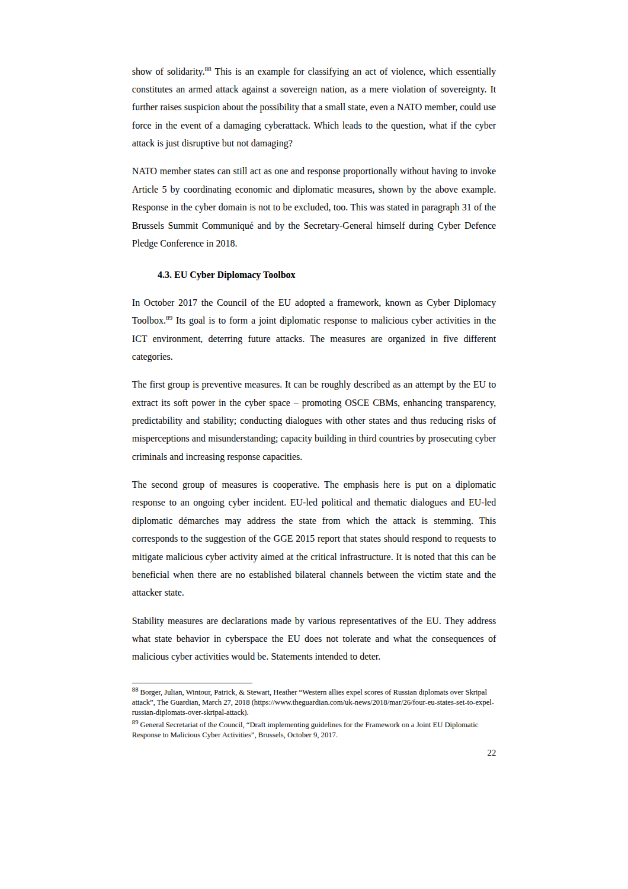show of solidarity.88 This is an example for classifying an act of violence, which essentially constitutes an armed attack against a sovereign nation, as a mere violation of sovereignty. It further raises suspicion about the possibility that a small state, even a NATO member, could use force in the event of a damaging cyberattack. Which leads to the question, what if the cyber attack is just disruptive but not damaging?
NATO member states can still act as one and response proportionally without having to invoke Article 5 by coordinating economic and diplomatic measures, shown by the above example. Response in the cyber domain is not to be excluded, too. This was stated in paragraph 31 of the Brussels Summit Communiqué and by the Secretary-General himself during Cyber Defence Pledge Conference in 2018.
4.3. EU Cyber Diplomacy Toolbox
In October 2017 the Council of the EU adopted a framework, known as Cyber Diplomacy Toolbox.89 Its goal is to form a joint diplomatic response to malicious cyber activities in the ICT environment, deterring future attacks. The measures are organized in five different categories.
The first group is preventive measures. It can be roughly described as an attempt by the EU to extract its soft power in the cyber space – promoting OSCE CBMs, enhancing transparency, predictability and stability; conducting dialogues with other states and thus reducing risks of misperceptions and misunderstanding; capacity building in third countries by prosecuting cyber criminals and increasing response capacities.
The second group of measures is cooperative. The emphasis here is put on a diplomatic response to an ongoing cyber incident. EU-led political and thematic dialogues and EU-led diplomatic démarches may address the state from which the attack is stemming. This corresponds to the suggestion of the GGE 2015 report that states should respond to requests to mitigate malicious cyber activity aimed at the critical infrastructure. It is noted that this can be beneficial when there are no established bilateral channels between the victim state and the attacker state.
Stability measures are declarations made by various representatives of the EU. They address what state behavior in cyberspace the EU does not tolerate and what the consequences of malicious cyber activities would be. Statements intended to deter.
88 Borger, Julian, Wintour, Patrick, & Stewart, Heather “Western allies expel scores of Russian diplomats over Skripal attack”, The Guardian, March 27, 2018 (https://www.theguardian.com/uk-news/2018/mar/26/four-eu-states-set-to-expel-russian-diplomats-over-skripal-attack).
89 General Secretariat of the Council, “Draft implementing guidelines for the Framework on a Joint EU Diplomatic Response to Malicious Cyber Activities”, Brussels, October 9, 2017.
22